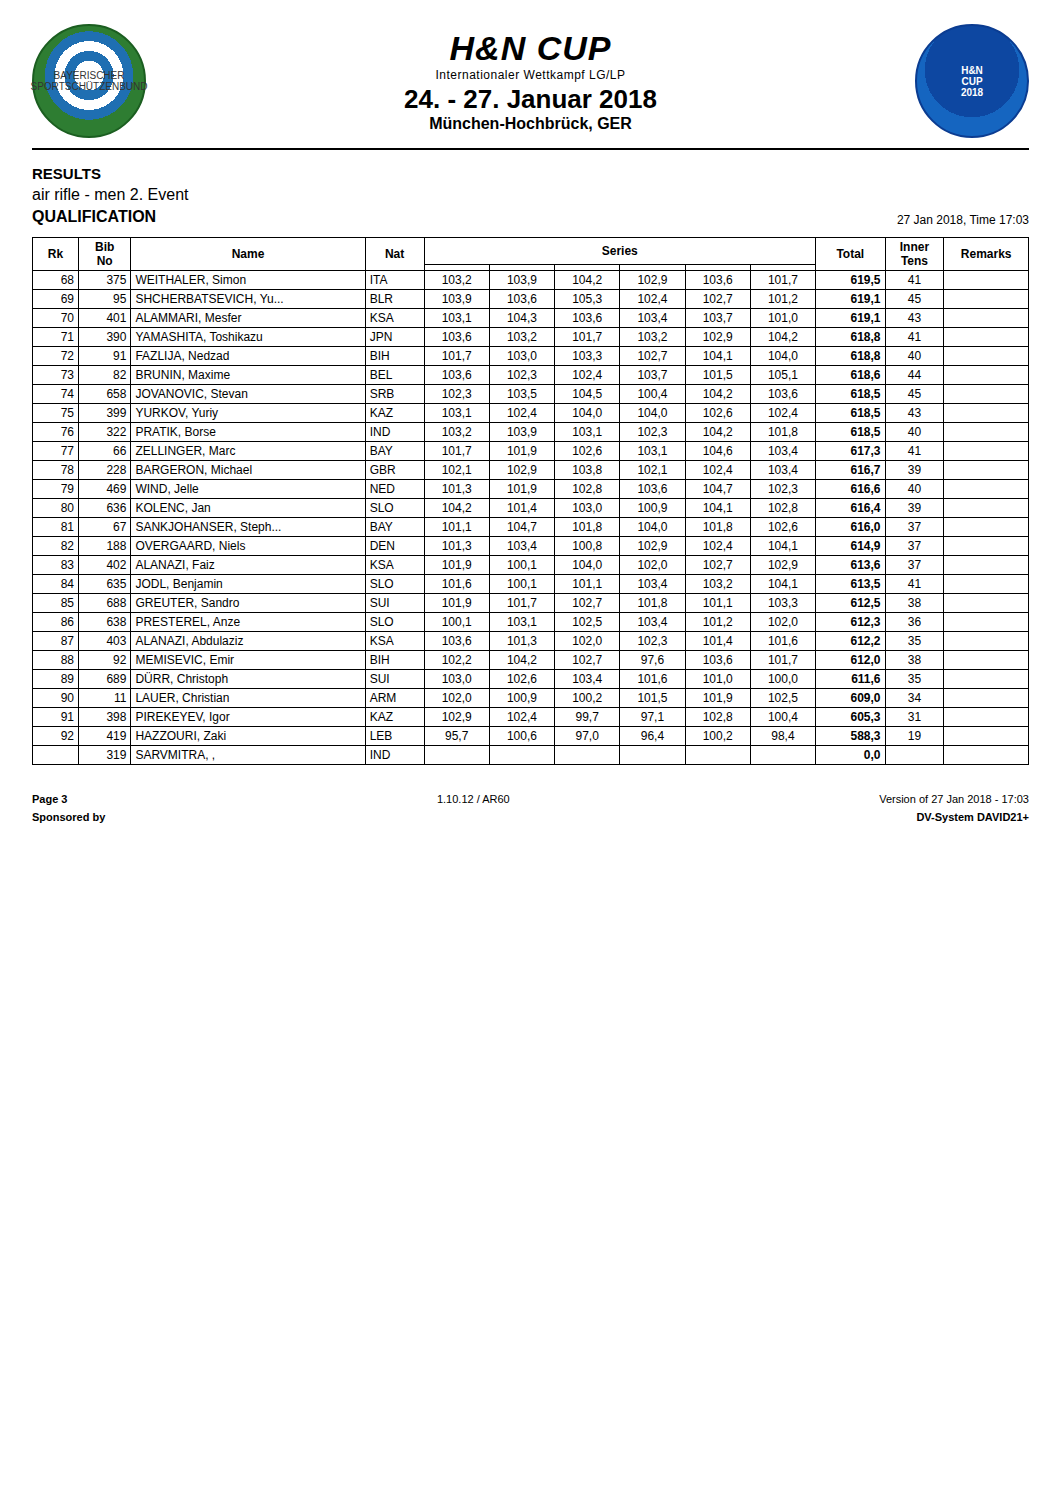BAYERISCHER SPORTSCHÜTZENBUND
H&N CUP
Internationaler Wettkampf LG/LP
24. - 27. Januar 2018
München-Hochbrück, GER
H&N
CUP
2018
RESULTS
air rifle - men 2. Event
QUALIFICATION
27 Jan 2018, Time 17:03
| Rk | Bib No | Name | Nat | Series | Total | Inner Tens | Remarks |
| --- | --- | --- | --- | --- | --- | --- | --- |
| 68 | 375 | WEITHALER, Simon | ITA | 103,2 | 103,9 | 104,2 | 102,9 | 103,6 | 101,7 | 619,5 | 41 | |
| 69 | 95 | SHCHERBATSEVICH, Yu... | BLR | 103,9 | 103,6 | 105,3 | 102,4 | 102,7 | 101,2 | 619,1 | 45 | |
| 70 | 401 | ALAMMARI, Mesfer | KSA | 103,1 | 104,3 | 103,6 | 103,4 | 103,7 | 101,0 | 619,1 | 43 | |
| 71 | 390 | YAMASHITA, Toshikazu | JPN | 103,6 | 103,2 | 101,7 | 103,2 | 102,9 | 104,2 | 618,8 | 41 | |
| 72 | 91 | FAZLIJA, Nedzad | BIH | 101,7 | 103,0 | 103,3 | 102,7 | 104,1 | 104,0 | 618,8 | 40 | |
| 73 | 82 | BRUNIN, Maxime | BEL | 103,6 | 102,3 | 102,4 | 103,7 | 101,5 | 105,1 | 618,6 | 44 | |
| 74 | 658 | JOVANOVIC, Stevan | SRB | 102,3 | 103,5 | 104,5 | 100,4 | 104,2 | 103,6 | 618,5 | 45 | |
| 75 | 399 | YURKOV, Yuriy | KAZ | 103,1 | 102,4 | 104,0 | 104,0 | 102,6 | 102,4 | 618,5 | 43 | |
| 76 | 322 | PRATIK, Borse | IND | 103,2 | 103,9 | 103,1 | 102,3 | 104,2 | 101,8 | 618,5 | 40 | |
| 77 | 66 | ZELLINGER, Marc | BAY | 101,7 | 101,9 | 102,6 | 103,1 | 104,6 | 103,4 | 617,3 | 41 | |
| 78 | 228 | BARGERON, Michael | GBR | 102,1 | 102,9 | 103,8 | 102,1 | 102,4 | 103,4 | 616,7 | 39 | |
| 79 | 469 | WIND, Jelle | NED | 101,3 | 101,9 | 102,8 | 103,6 | 104,7 | 102,3 | 616,6 | 40 | |
| 80 | 636 | KOLENC, Jan | SLO | 104,2 | 101,4 | 103,0 | 100,9 | 104,1 | 102,8 | 616,4 | 39 | |
| 81 | 67 | SANKJOHANSER, Steph... | BAY | 101,1 | 104,7 | 101,8 | 104,0 | 101,8 | 102,6 | 616,0 | 37 | |
| 82 | 188 | OVERGAARD, Niels | DEN | 101,3 | 103,4 | 100,8 | 102,9 | 102,4 | 104,1 | 614,9 | 37 | |
| 83 | 402 | ALANAZI, Faiz | KSA | 101,9 | 100,1 | 104,0 | 102,0 | 102,7 | 102,9 | 613,6 | 37 | |
| 84 | 635 | JODL, Benjamin | SLO | 101,6 | 100,1 | 101,1 | 103,4 | 103,2 | 104,1 | 613,5 | 41 | |
| 85 | 688 | GREUTER, Sandro | SUI | 101,9 | 101,7 | 102,7 | 101,8 | 101,1 | 103,3 | 612,5 | 38 | |
| 86 | 638 | PRESTEREL, Anze | SLO | 100,1 | 103,1 | 102,5 | 103,4 | 101,2 | 102,0 | 612,3 | 36 | |
| 87 | 403 | ALANAZI, Abdulaziz | KSA | 103,6 | 101,3 | 102,0 | 102,3 | 101,4 | 101,6 | 612,2 | 35 | |
| 88 | 92 | MEMISEVIC, Emir | BIH | 102,2 | 104,2 | 102,7 | 97,6 | 103,6 | 101,7 | 612,0 | 38 | |
| 89 | 689 | DÜRR, Christoph | SUI | 103,0 | 102,6 | 103,4 | 101,6 | 101,0 | 100,0 | 611,6 | 35 | |
| 90 | 11 | LAUER, Christian | ARM | 102,0 | 100,9 | 100,2 | 101,5 | 101,9 | 102,5 | 609,0 | 34 | |
| 91 | 398 | PIREKEYEV, Igor | KAZ | 102,9 | 102,4 | 99,7 | 97,1 | 102,8 | 100,4 | 605,3 | 31 | |
| 92 | 419 | HAZZOURI, Zaki | LEB | 95,7 | 100,6 | 97,0 | 96,4 | 100,2 | 98,4 | 588,3 | 19 | |
| | 319 | SARVMITRA, , | IND | | | | | | | 0,0 | | |
Page 3
1.10.12 / AR60
Version of 27 Jan 2018 - 17:03
Sponsored by
DV-System DAVID21+